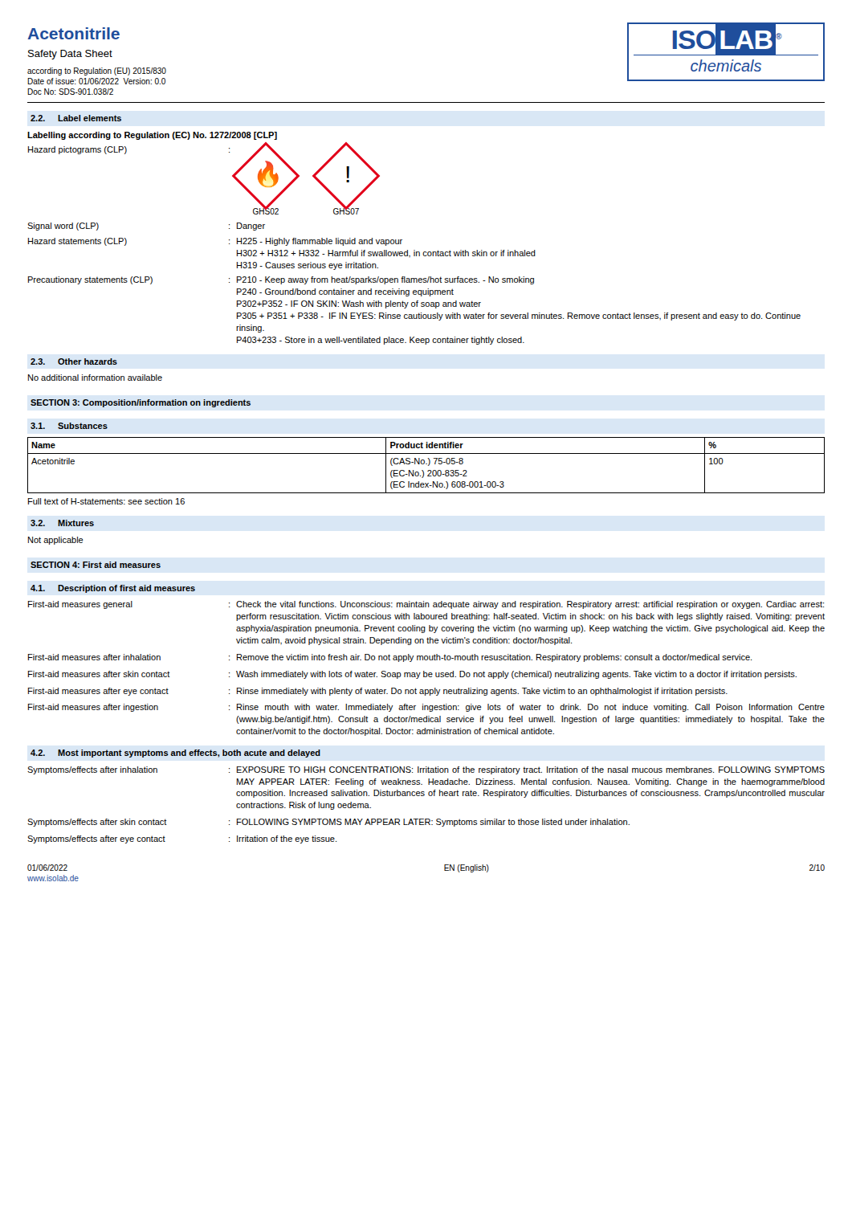Acetonitrile
Safety Data Sheet
according to Regulation (EU) 2015/830
Date of issue: 01/06/2022 Version: 0.0
Doc No: SDS-901.038/2
ISOLAB®
chemicals
2.2. Label elements
Labelling according to Regulation (EC) No. 1272/2008 [CLP]
Hazard pictograms (CLP)
:
🔥
GHS02
!
GHS07
Signal word (CLP)
:
Danger
Hazard statements (CLP)
:
H225 - Highly flammable liquid and vapour
H302 + H312 + H332 - Harmful if swallowed, in contact with skin or if inhaled
H319 - Causes serious eye irritation.
Precautionary statements (CLP)
:
P210 - Keep away from heat/sparks/open flames/hot surfaces. - No smoking
P240 - Ground/bond container and receiving equipment
P302+P352 - IF ON SKIN: Wash with plenty of soap and water
P305 + P351 + P338 - IF IN EYES: Rinse cautiously with water for several minutes. Remove contact lenses, if present and easy to do. Continue rinsing.
P403+233 - Store in a well-ventilated place. Keep container tightly closed.
2.3. Other hazards
No additional information available
SECTION 3: Composition/information on ingredients
3.1. Substances
| Name | Product identifier | % |
| --- | --- | --- |
| Acetonitrile | (CAS-No.) 75-05-8 (EC-No.) 200-835-2 (EC Index-No.) 608-001-00-3 | 100 |
Full text of H-statements: see section 16
3.2. Mixtures
Not applicable
SECTION 4: First aid measures
4.1. Description of first aid measures
First-aid measures general
:
Check the vital functions. Unconscious: maintain adequate airway and respiration. Respiratory arrest: artificial respiration or oxygen. Cardiac arrest: perform resuscitation. Victim conscious with laboured breathing: half-seated. Victim in shock: on his back with legs slightly raised. Vomiting: prevent asphyxia/aspiration pneumonia. Prevent cooling by covering the victim (no warming up). Keep watching the victim. Give psychological aid. Keep the victim calm, avoid physical strain. Depending on the victim's condition: doctor/hospital.
First-aid measures after inhalation
:
Remove the victim into fresh air. Do not apply mouth-to-mouth resuscitation. Respiratory problems: consult a doctor/medical service.
First-aid measures after skin contact
:
Wash immediately with lots of water. Soap may be used. Do not apply (chemical) neutralizing agents. Take victim to a doctor if irritation persists.
First-aid measures after eye contact
:
Rinse immediately with plenty of water. Do not apply neutralizing agents. Take victim to an ophthalmologist if irritation persists.
First-aid measures after ingestion
:
Rinse mouth with water. Immediately after ingestion: give lots of water to drink. Do not induce vomiting. Call Poison Information Centre (www.big.be/antigif.htm). Consult a doctor/medical service if you feel unwell. Ingestion of large quantities: immediately to hospital. Take the container/vomit to the doctor/hospital. Doctor: administration of chemical antidote.
4.2. Most important symptoms and effects, both acute and delayed
Symptoms/effects after inhalation
:
EXPOSURE TO HIGH CONCENTRATIONS: Irritation of the respiratory tract. Irritation of the nasal mucous membranes. FOLLOWING SYMPTOMS MAY APPEAR LATER: Feeling of weakness. Headache. Dizziness. Mental confusion. Nausea. Vomiting. Change in the haemogramme/blood composition. Increased salivation. Disturbances of heart rate. Respiratory difficulties. Disturbances of consciousness. Cramps/uncontrolled muscular contractions. Risk of lung oedema.
Symptoms/effects after skin contact
:
FOLLOWING SYMPTOMS MAY APPEAR LATER: Symptoms similar to those listed under inhalation.
Symptoms/effects after eye contact
:
Irritation of the eye tissue.
01/06/2022
www.isolab.de
EN (English)
2/10